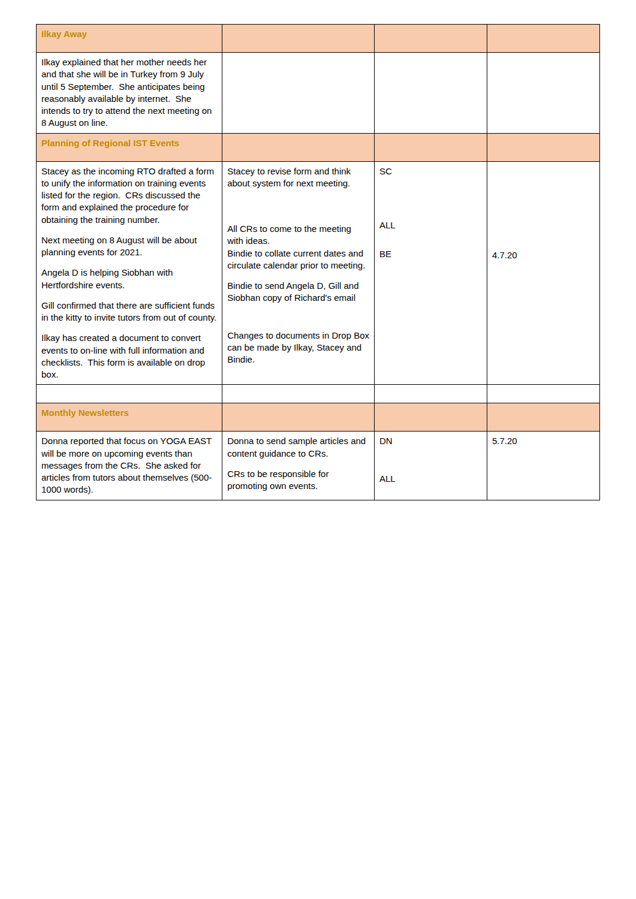| Ilkay Away | | | |
| Ilkay explained that her mother needs her and that she will be in Turkey from 9 July until 5 September. She anticipates being reasonably available by internet. She intends to try to attend the next meeting on 8 August on line. | | | |
| Planning of Regional IST Events | | | |
| Stacey as the incoming RTO drafted a form to unify the information on training events listed for the region. CRs discussed the form and explained the procedure for obtaining the training number. Next meeting on 8 August will be about planning events for 2021. Angela D is helping Siobhan with Hertfordshire events. Gill confirmed that there are sufficient funds in the kitty to invite tutors from out of county. Ilkay has created a document to convert events to on-line with full information and checklists. This form is available on drop box. | Stacey to revise form and think about system for next meeting. All CRs to come to the meeting with ideas. Bindie to collate current dates and circulate calendar prior to meeting. Bindie to send Angela D, Gill and Siobhan copy of Richard's email Changes to documents in Drop Box can be made by Ilkay, Stacey and Bindie. | SC ALL BE | 4.7.20 |
| Monthly Newsletters | | | |
| Donna reported that focus on YOGA EAST will be more on upcoming events than messages from the CRs. She asked for articles from tutors about themselves (500-1000 words). | Donna to send sample articles and content guidance to CRs. CRs to be responsible for promoting own events. | DN ALL | 5.7.20 |